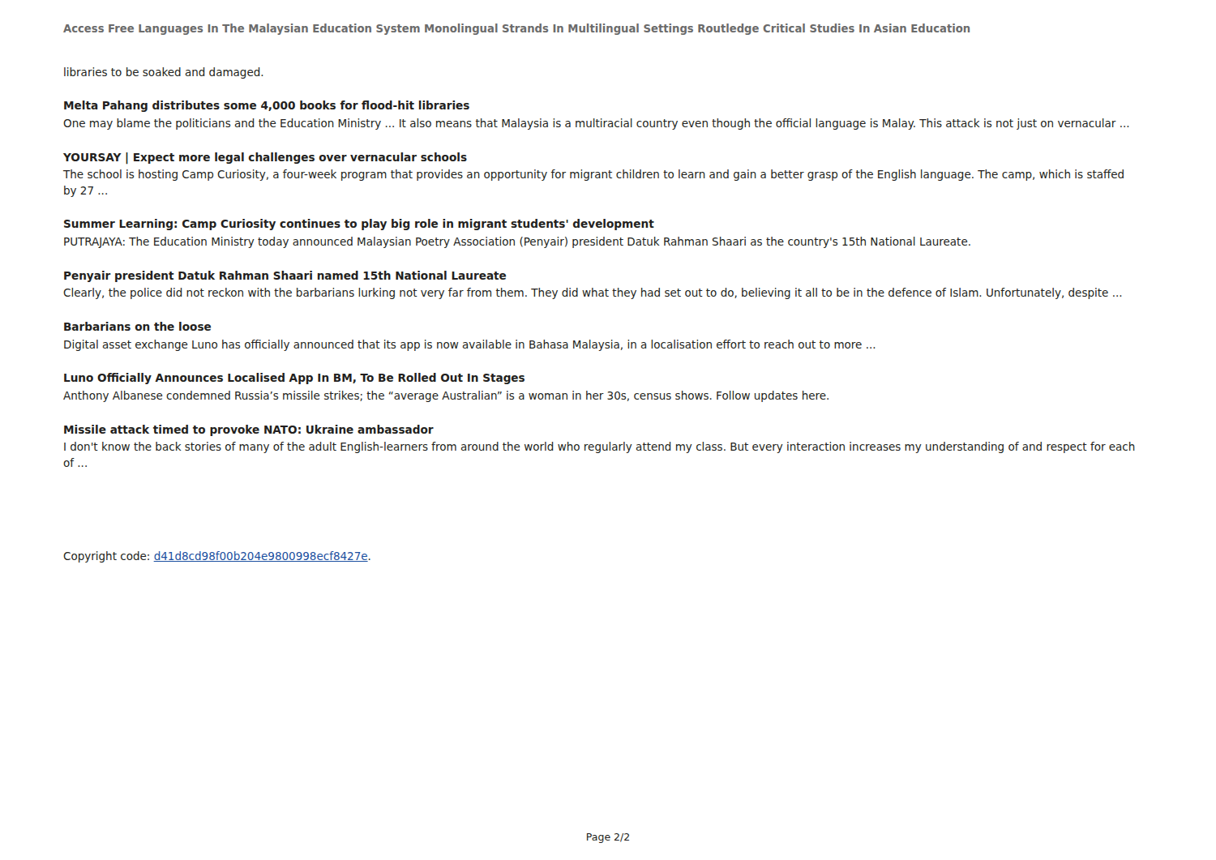Access Free Languages In The Malaysian Education System Monolingual Strands In Multilingual Settings Routledge Critical Studies In Asian Education
libraries to be soaked and damaged.
Melta Pahang distributes some 4,000 books for flood-hit libraries
One may blame the politicians and the Education Ministry ... It also means that Malaysia is a multiracial country even though the official language is Malay. This attack is not just on vernacular ...
YOURSAY | Expect more legal challenges over vernacular schools
The school is hosting Camp Curiosity, a four-week program that provides an opportunity for migrant children to learn and gain a better grasp of the English language. The camp, which is staffed by 27 ...
Summer Learning: Camp Curiosity continues to play big role in migrant students' development
PUTRAJAYA: The Education Ministry today announced Malaysian Poetry Association (Penyair) president Datuk Rahman Shaari as the country's 15th National Laureate.
Penyair president Datuk Rahman Shaari named 15th National Laureate
Clearly, the police did not reckon with the barbarians lurking not very far from them. They did what they had set out to do, believing it all to be in the defence of Islam. Unfortunately, despite ...
Barbarians on the loose
Digital asset exchange Luno has officially announced that its app is now available in Bahasa Malaysia, in a localisation effort to reach out to more ...
Luno Officially Announces Localised App In BM, To Be Rolled Out In Stages
Anthony Albanese condemned Russia’s missile strikes; the “average Australian” is a woman in her 30s, census shows. Follow updates here.
Missile attack timed to provoke NATO: Ukraine ambassador
I don't know the back stories of many of the adult English-learners from around the world who regularly attend my class. But every interaction increases my understanding of and respect for each of ...
Copyright code: d41d8cd98f00b204e9800998ecf8427e.
Page 2/2